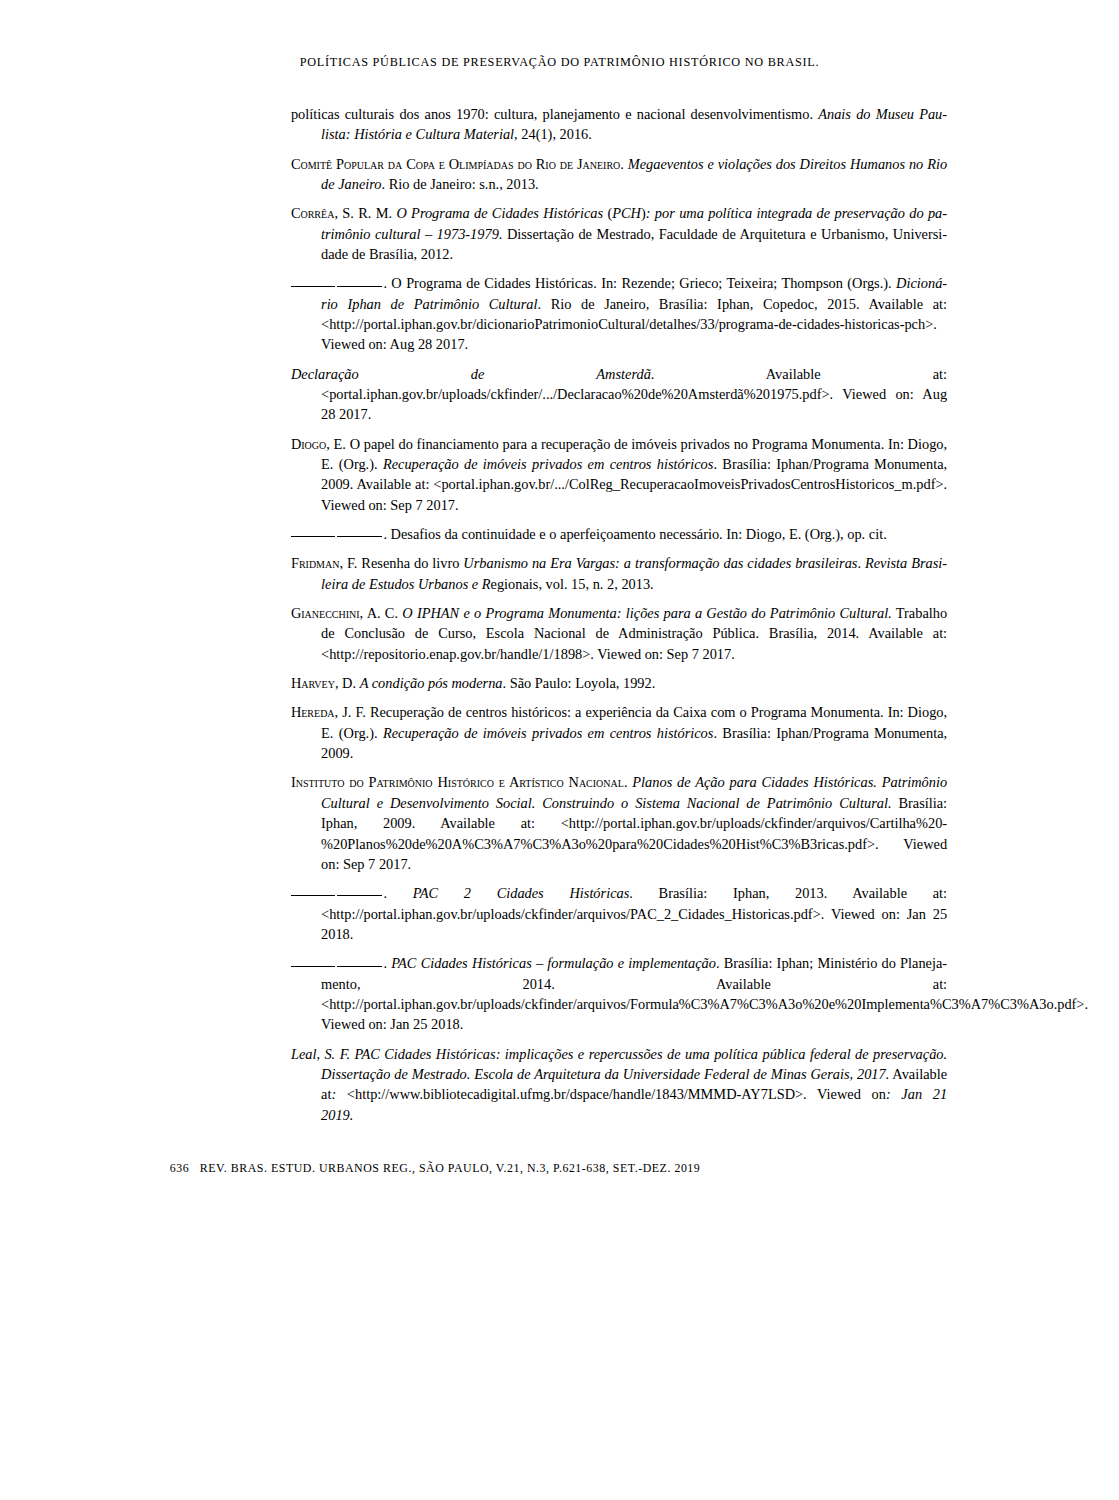Políticas públicas de preservação do patrimônio histórico no Brasil.
políticas culturais dos anos 1970: cultura, planejamento e nacional desenvolvimentismo. Anais do Museu Paulista: História e Cultura Material, 24(1), 2016.
Comitê Popular da Copa e Olimpíadas do Rio de Janeiro. Megaeventos e violações dos Direitos Humanos no Rio de Janeiro. Rio de Janeiro: s.n., 2013.
Corrêa, S. R. M. O Programa de Cidades Históricas (PCH): por uma política integrada de preservação do patrimônio cultural – 1973-1979. Dissertação de Mestrado, Faculdade de Arquitetura e Urbanismo, Universidade de Brasília, 2012.
. O Programa de Cidades Históricas. In: Rezende; Grieco; Teixeira; Thompson (Orgs.). Dicionário Iphan de Patrimônio Cultural. Rio de Janeiro, Brasília: Iphan, Copedoc, 2015. Available at: <http://portal.iphan.gov.br/dicionarioPatrimonioCultural/detalhes/33/programa-de-cidades-historicas-pch>. Viewed on: Aug 28 2017.
Declaração de Amsterdã. Available at: <portal.iphan.gov.br/uploads/ckfinder/.../Declaracao%20de%20Amsterdã%201975.pdf>. Viewed on: Aug 28 2017.
Diogo, E. O papel do financiamento para a recuperação de imóveis privados no Programa Monumenta. In: Diogo, E. (Org.). Recuperação de imóveis privados em centros históricos. Brasília: Iphan/Programa Monumenta, 2009. Available at: <portal.iphan.gov.br/.../ColReg_RecuperacaoImoveisPrivadosCentrosHistoricos_m.pdf>. Viewed on: Sep 7 2017.
. Desafios da continuidade e o aperfeiçoamento necessário. In: Diogo, E. (Org.), op. cit.
Fridman, F. Resenha do livro Urbanismo na Era Vargas: a transformação das cidades brasileiras. Revista Brasileira de Estudos Urbanos e Regionais, vol. 15, n. 2, 2013.
Gianecchini, A. C. O IPHAN e o Programa Monumenta: lições para a Gestão do Patrimônio Cultural. Trabalho de Conclusão de Curso, Escola Nacional de Administração Pública. Brasília, 2014. Available at: <http://repositorio.enap.gov.br/handle/1/1898>. Viewed on: Sep 7 2017.
Harvey, D. A condição pós moderna. São Paulo: Loyola, 1992.
Hereda, J. F. Recuperação de centros históricos: a experiência da Caixa com o Programa Monumenta. In: Diogo, E. (Org.). Recuperação de imóveis privados em centros históricos. Brasília: Iphan/Programa Monumenta, 2009.
Instituto do Patrimônio Histórico e Artístico Nacional. Planos de Ação para Cidades Históricas. Patrimônio Cultural e Desenvolvimento Social. Construindo o Sistema Nacional de Patrimônio Cultural. Brasília: Iphan, 2009. Available at: <http://portal.iphan.gov.br/uploads/ckfinder/arquivos/Cartilha%20-%20Planos%20de%20A%C3%A7%C3%A3o%20para%20Cidades%20Hist%C3%B3ricas.pdf>. Viewed on: Sep 7 2017.
. PAC 2 Cidades Históricas. Brasília: Iphan, 2013. Available at: <http://portal.iphan.gov.br/uploads/ckfinder/arquivos/PAC_2_Cidades_Historicas.pdf>. Viewed on: Jan 25 2018.
. PAC Cidades Históricas – formulação e implementação. Brasília: Iphan; Ministério do Planejamento, 2014. Available at: <http://portal.iphan.gov.br/uploads/ckfinder/arquivos/Formula%C3%A7%C3%A3o%20e%20Implementa%C3%A7%C3%A3o.pdf>. Viewed on: Jan 25 2018.
Leal, S. F. PAC Cidades Históricas: implicações e repercussões de uma política pública federal de preservação. Dissertação de Mestrado. Escola de Arquitetura da Universidade Federal de Minas Gerais, 2017. Available at: <http://www.bibliotecadigital.ufmg.br/dspace/handle/1843/MMMD-AY7LSD>. Viewed on: Jan 21 2019.
636 Rev. Bras. Estud. Urbanos Reg., São Paulo, V.21, N.3, p.621-638, Set.-Dez. 2019